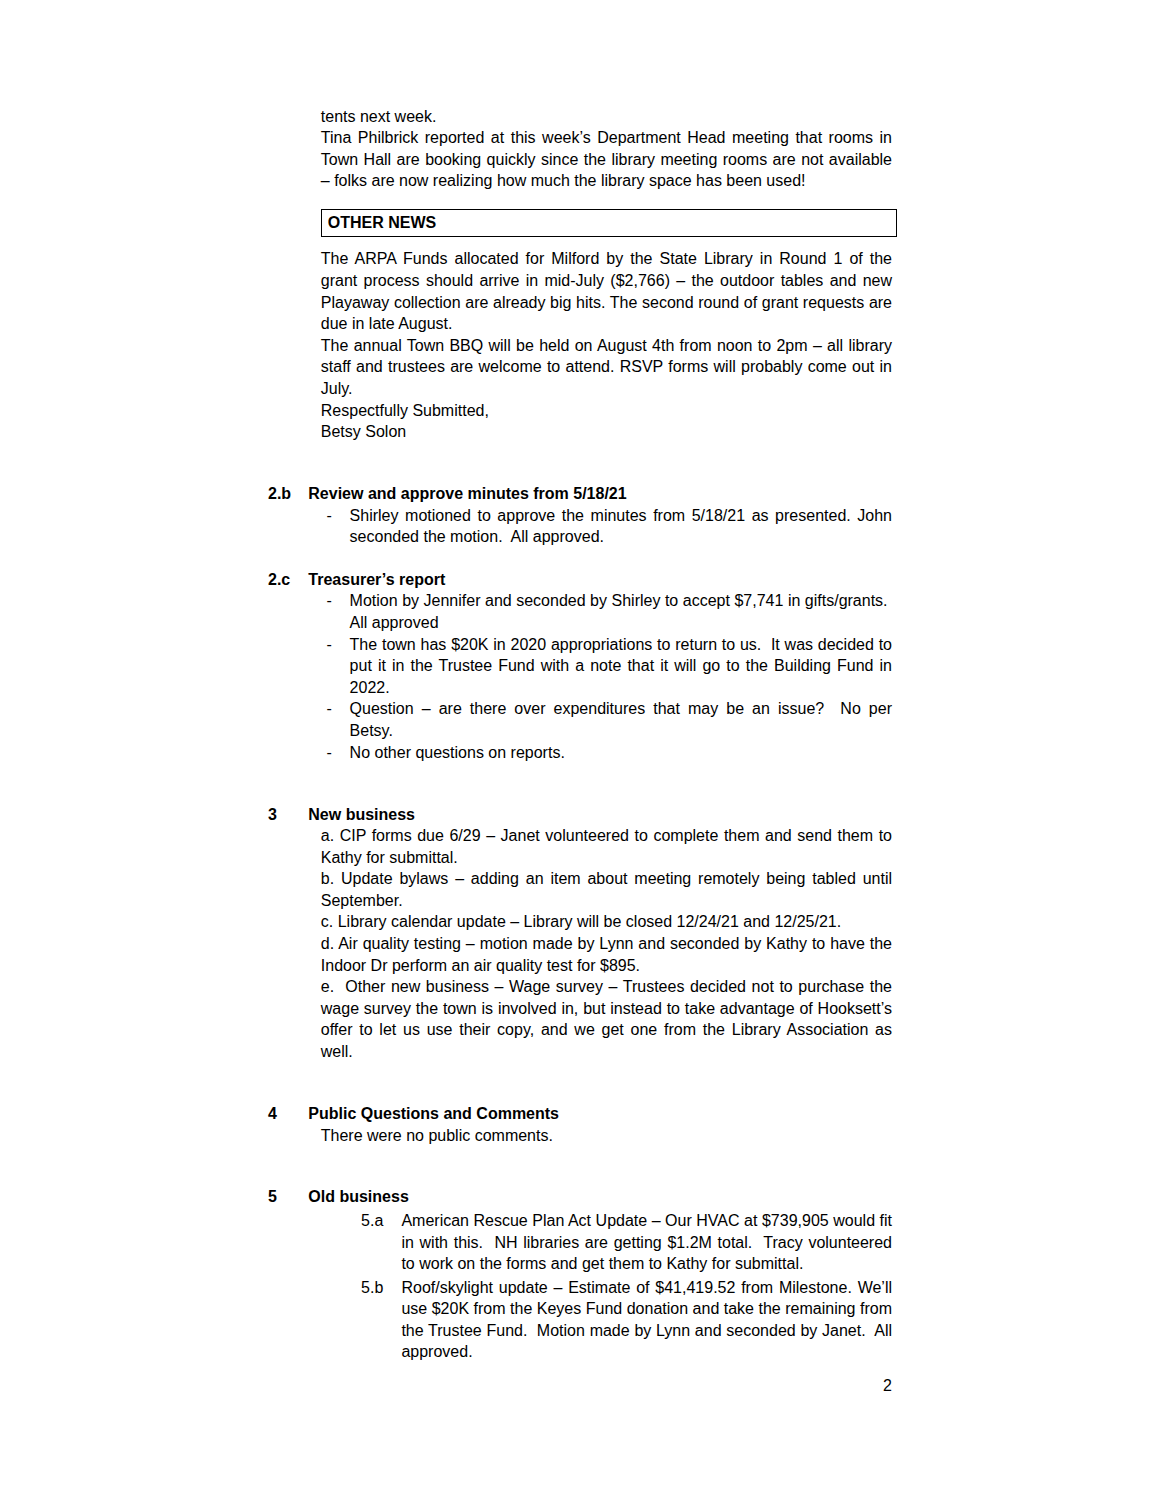tents next week.
Tina Philbrick reported at this week’s Department Head meeting that rooms in Town Hall are booking quickly since the library meeting rooms are not available – folks are now realizing how much the library space has been used!
OTHER NEWS
The ARPA Funds allocated for Milford by the State Library in Round 1 of the grant process should arrive in mid-July ($2,766) – the outdoor tables and new Playaway collection are already big hits. The second round of grant requests are due in late August.
The annual Town BBQ will be held on August 4th from noon to 2pm – all library staff and trustees are welcome to attend. RSVP forms will probably come out in July.
Respectfully Submitted,
Betsy Solon
2.b
Review and approve minutes from 5/18/21
Shirley motioned to approve the minutes from 5/18/21 as presented. John seconded the motion. All approved.
2.c
Treasurer’s report
Motion by Jennifer and seconded by Shirley to accept $7,741 in gifts/grants. All approved
The town has $20K in 2020 appropriations to return to us. It was decided to put it in the Trustee Fund with a note that it will go to the Building Fund in 2022.
Question – are there over expenditures that may be an issue? No per Betsy.
No other questions on reports.
3
New business
a. CIP forms due 6/29 – Janet volunteered to complete them and send them to Kathy for submittal.
b. Update bylaws – adding an item about meeting remotely being tabled until September.
c. Library calendar update – Library will be closed 12/24/21 and 12/25/21.
d. Air quality testing – motion made by Lynn and seconded by Kathy to have the Indoor Dr perform an air quality test for $895.
e. Other new business – Wage survey – Trustees decided not to purchase the wage survey the town is involved in, but instead to take advantage of Hooksett’s offer to let us use their copy, and we get one from the Library Association as well.
4
Public Questions and Comments
There were no public comments.
5
Old business
5.a
American Rescue Plan Act Update – Our HVAC at $739,905 would fit in with this. NH libraries are getting $1.2M total. Tracy volunteered to work on the forms and get them to Kathy for submittal.
5.b
Roof/skylight update – Estimate of $41,419.52 from Milestone. We’ll use $20K from the Keyes Fund donation and take the remaining from the Trustee Fund. Motion made by Lynn and seconded by Janet. All approved.
2